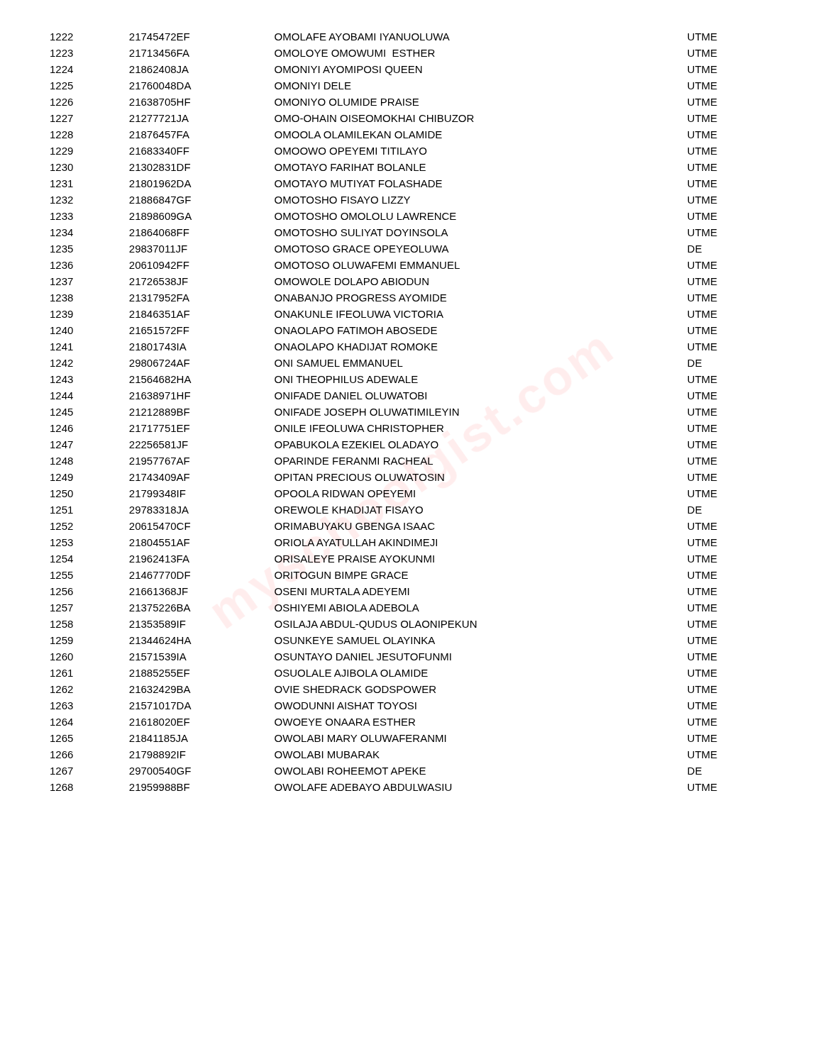myschoolgist.com
| 1222 | 21745472EF | OMOLAFE AYOBAMI IYANUOLUWA | UTME |
| 1223 | 21713456FA | OMOLOYE OMOWUMI ESTHER | UTME |
| 1224 | 21862408JA | OMONIYI AYOMIPOSI QUEEN | UTME |
| 1225 | 21760048DA | OMONIYI DELE | UTME |
| 1226 | 21638705HF | OMONIYO OLUMIDE PRAISE | UTME |
| 1227 | 21277721JA | OMO-OHAIN OISEOMOKHAI CHIBUZOR | UTME |
| 1228 | 21876457FA | OMOOLA OLAMILEKAN OLAMIDE | UTME |
| 1229 | 21683340FF | OMOOWO OPEYEMI TITILAYO | UTME |
| 1230 | 21302831DF | OMOTAYO FARIHAT BOLANLE | UTME |
| 1231 | 21801962DA | OMOTAYO MUTIYAT FOLASHADE | UTME |
| 1232 | 21886847GF | OMOTOSHO FISAYO LIZZY | UTME |
| 1233 | 21898609GA | OMOTOSHO OMOLOLU LAWRENCE | UTME |
| 1234 | 21864068FF | OMOTOSHO SULIYAT DOYINSOLA | UTME |
| 1235 | 29837011JF | OMOTOSO GRACE OPEYEOLUWA | DE |
| 1236 | 20610942FF | OMOTOSO OLUWAFEMI EMMANUEL | UTME |
| 1237 | 21726538JF | OMOWOLE DOLAPO ABIODUN | UTME |
| 1238 | 21317952FA | ONABANJO PROGRESS AYOMIDE | UTME |
| 1239 | 21846351AF | ONAKUNLE IFEOLUWA VICTORIA | UTME |
| 1240 | 21651572FF | ONAOLAPO FATIMOH ABOSEDE | UTME |
| 1241 | 21801743IA | ONAOLAPO KHADIJAT ROMOKE | UTME |
| 1242 | 29806724AF | ONI SAMUEL EMMANUEL | DE |
| 1243 | 21564682HA | ONI THEOPHILUS ADEWALE | UTME |
| 1244 | 21638971HF | ONIFADE DANIEL OLUWATOBI | UTME |
| 1245 | 21212889BF | ONIFADE JOSEPH OLUWATIMILEYIN | UTME |
| 1246 | 21717751EF | ONILE IFEOLUWA CHRISTOPHER | UTME |
| 1247 | 22256581JF | OPABUKOLA EZEKIEL OLADAYO | UTME |
| 1248 | 21957767AF | OPARINDE FERANMI RACHEAL | UTME |
| 1249 | 21743409AF | OPITAN PRECIOUS OLUWATOSIN | UTME |
| 1250 | 21799348IF | OPOOLA RIDWAN OPEYEMI | UTME |
| 1251 | 29783318JA | OREWOLE KHADIJAT FISAYO | DE |
| 1252 | 20615470CF | ORIMABUYAKU GBENGA ISAAC | UTME |
| 1253 | 21804551AF | ORIOLA AYATULLAH AKINDIMEJI | UTME |
| 1254 | 21962413FA | ORISALEYE PRAISE AYOKUNMI | UTME |
| 1255 | 21467770DF | ORITOGUN BIMPE GRACE | UTME |
| 1256 | 21661368JF | OSENI MURTALA ADEYEMI | UTME |
| 1257 | 21375226BA | OSHIYEMI ABIOLA ADEBOLA | UTME |
| 1258 | 21353589IF | OSILAJA ABDUL-QUDUS OLAONIPEKUN | UTME |
| 1259 | 21344624HA | OSUNKEYE SAMUEL OLAYINKA | UTME |
| 1260 | 21571539IA | OSUNTAYO DANIEL JESUTOFUNMI | UTME |
| 1261 | 21885255EF | OSUOLALE AJIBOLA OLAMIDE | UTME |
| 1262 | 21632429BA | OVIE SHEDRACK GODSPOWER | UTME |
| 1263 | 21571017DA | OWODUNNI AISHAT TOYOSI | UTME |
| 1264 | 21618020EF | OWOEYE ONAARA ESTHER | UTME |
| 1265 | 21841185JA | OWOLABI MARY OLUWAFERANMI | UTME |
| 1266 | 21798892IF | OWOLABI MUBARAK | UTME |
| 1267 | 29700540GF | OWOLABI ROHEEMOT APEKE | DE |
| 1268 | 21959988BF | OWOLAFE ADEBAYO ABDULWASIU | UTME |